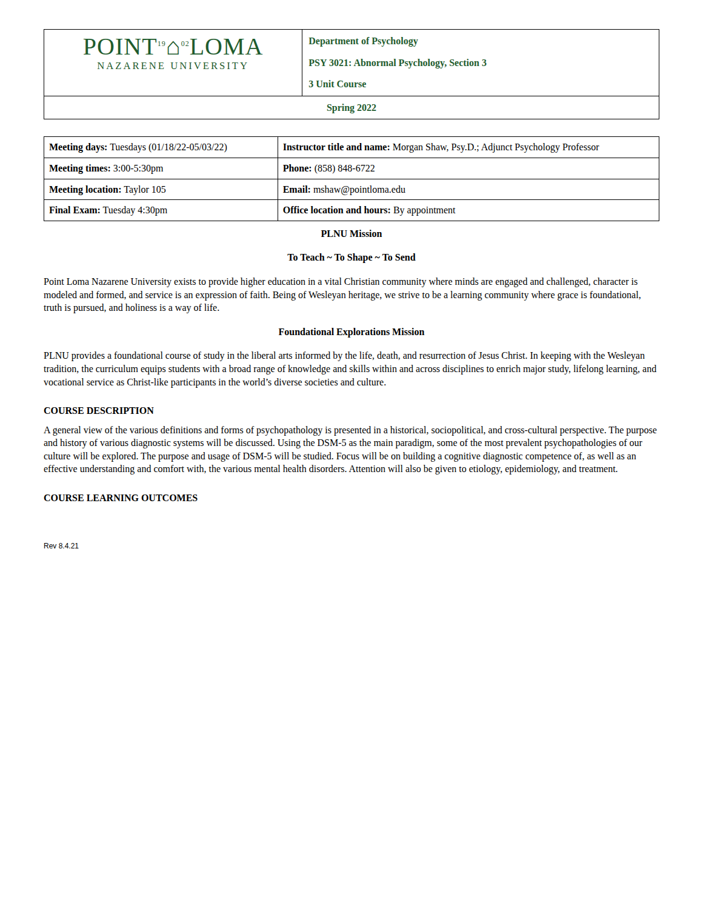| POINT 19 ⌂ 02 LOMA NAZARENE UNIVERSITY | Department of Psychology PSY 3021: Abnormal Psychology, Section 3 3 Unit Course |
| Spring 2022 |
| Meeting days: Tuesdays (01/18/22-05/03/22) | Instructor title and name: Morgan Shaw, Psy.D.; Adjunct Psychology Professor |
| Meeting times: 3:00-5:30pm | Phone: (858) 848-6722 |
| Meeting location: Taylor 105 | Email: mshaw@pointloma.edu |
| Final Exam: Tuesday 4:30pm | Office location and hours: By appointment |
PLNU Mission
To Teach ~ To Shape ~ To Send
Point Loma Nazarene University exists to provide higher education in a vital Christian community where minds are engaged and challenged, character is modeled and formed, and service is an expression of faith. Being of Wesleyan heritage, we strive to be a learning community where grace is foundational, truth is pursued, and holiness is a way of life.
Foundational Explorations Mission
PLNU provides a foundational course of study in the liberal arts informed by the life, death, and resurrection of Jesus Christ. In keeping with the Wesleyan tradition, the curriculum equips students with a broad range of knowledge and skills within and across disciplines to enrich major study, lifelong learning, and vocational service as Christ-like participants in the world’s diverse societies and culture.
Course Description
A general view of the various definitions and forms of psychopathology is presented in a historical, sociopolitical, and cross-cultural perspective. The purpose and history of various diagnostic systems will be discussed. Using the DSM-5 as the main paradigm, some of the most prevalent psychopathologies of our culture will be explored. The purpose and usage of DSM-5 will be studied. Focus will be on building a cognitive diagnostic competence of, as well as an effective understanding and comfort with, the various mental health disorders. Attention will also be given to etiology, epidemiology, and treatment.
Course Learning Outcomes
Rev 8.4.21